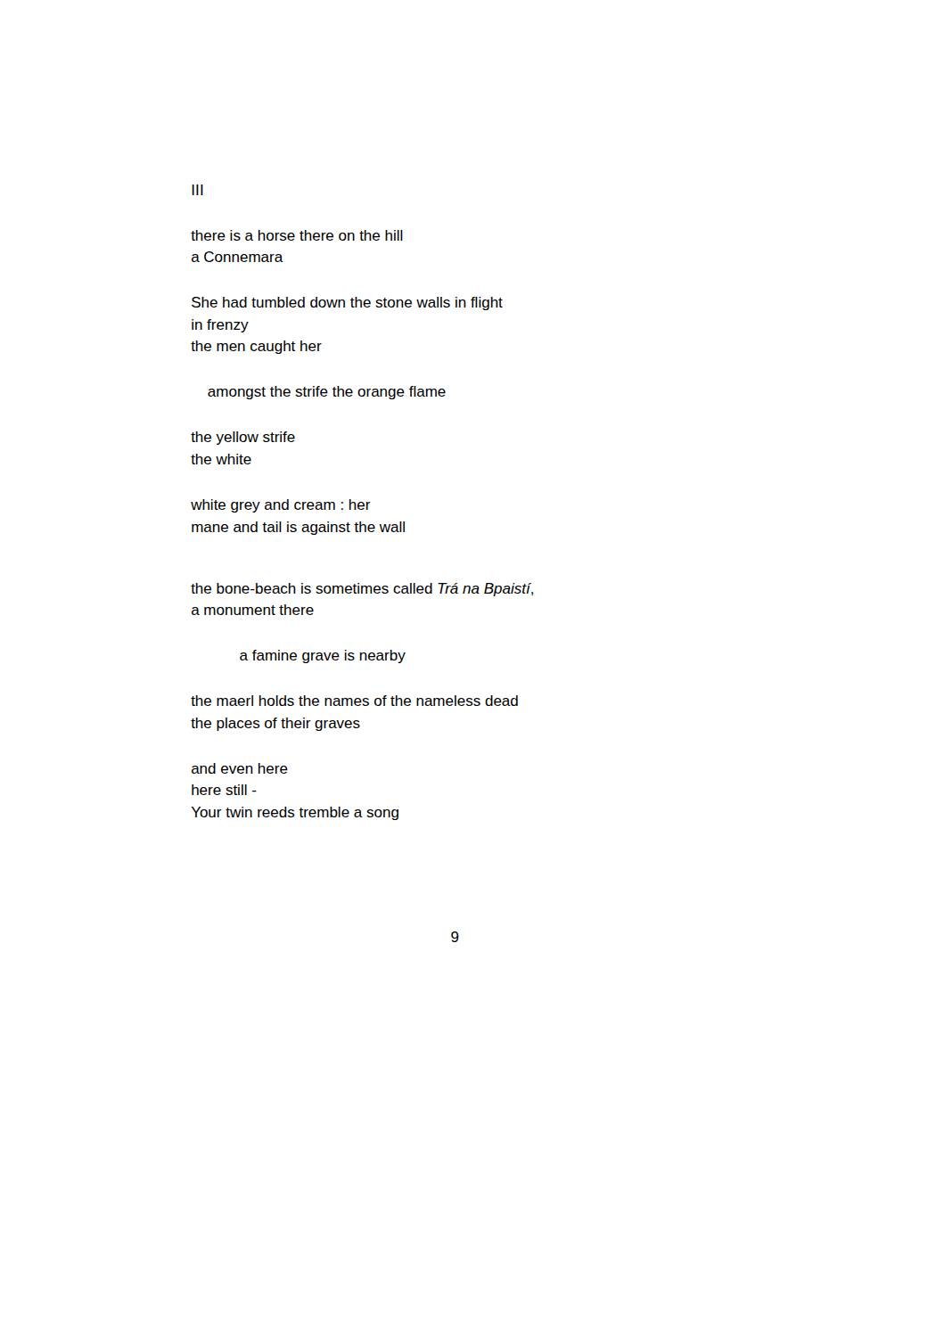III
there is a horse there on the hill
a Connemara
She had tumbled down the stone walls in flight
in frenzy
the men caught her
amongst the strife the orange flame
the yellow strife
the white
white grey and cream : her
mane and tail is against the wall
the bone-beach is sometimes called Trá na Bpaistí,
a monument there
a famine grave is nearby
the maerl holds the names of the nameless dead
the places of their graves
and even here
here still -
Your twin reeds tremble a song
9